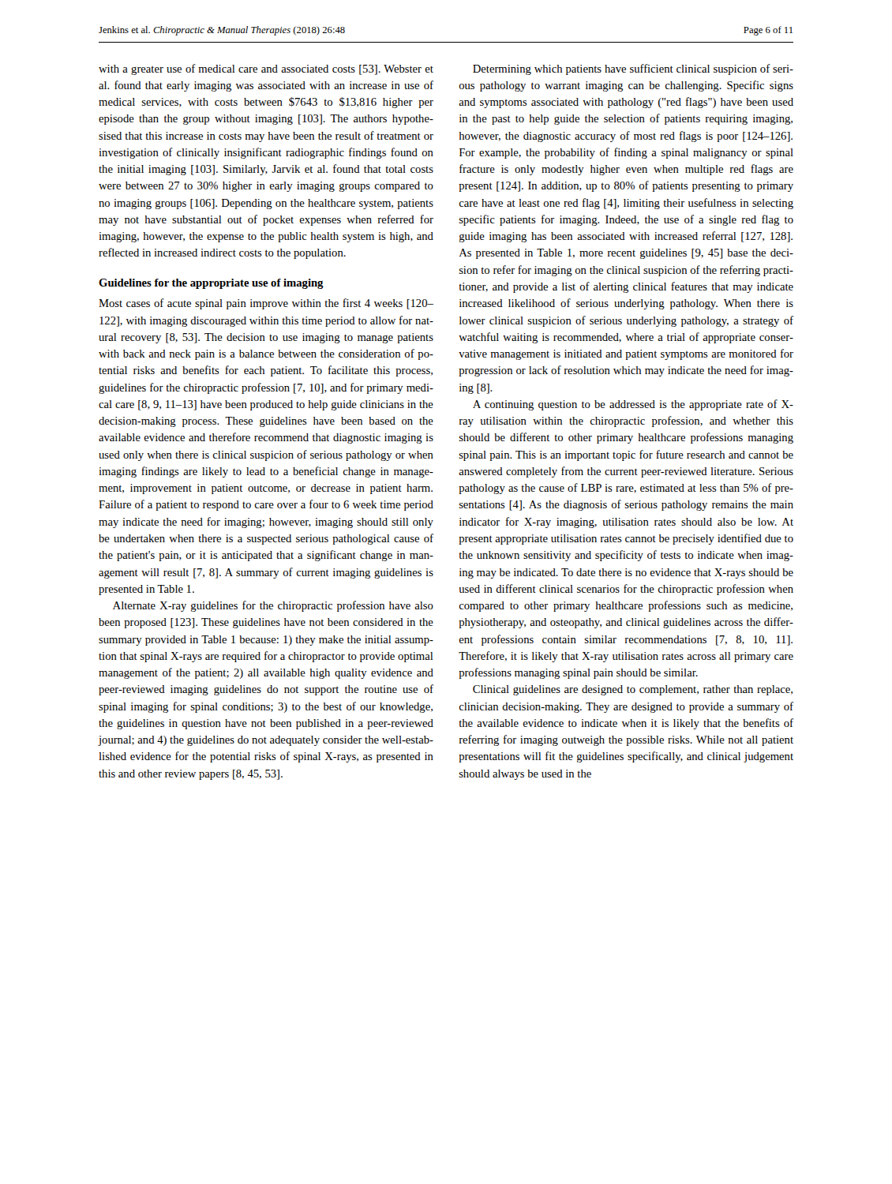Jenkins et al. Chiropractic & Manual Therapies (2018) 26:48 Page 6 of 11
with a greater use of medical care and associated costs [53]. Webster et al. found that early imaging was associated with an increase in use of medical services, with costs between $7643 to $13,816 higher per episode than the group without imaging [103]. The authors hypothesised that this increase in costs may have been the result of treatment or investigation of clinically insignificant radiographic findings found on the initial imaging [103]. Similarly, Jarvik et al. found that total costs were between 27 to 30% higher in early imaging groups compared to no imaging groups [106]. Depending on the healthcare system, patients may not have substantial out of pocket expenses when referred for imaging, however, the expense to the public health system is high, and reflected in increased indirect costs to the population.
Guidelines for the appropriate use of imaging
Most cases of acute spinal pain improve within the first 4 weeks [120–122], with imaging discouraged within this time period to allow for natural recovery [8, 53]. The decision to use imaging to manage patients with back and neck pain is a balance between the consideration of potential risks and benefits for each patient. To facilitate this process, guidelines for the chiropractic profession [7, 10], and for primary medical care [8, 9, 11–13] have been produced to help guide clinicians in the decision-making process. These guidelines have been based on the available evidence and therefore recommend that diagnostic imaging is used only when there is clinical suspicion of serious pathology or when imaging findings are likely to lead to a beneficial change in management, improvement in patient outcome, or decrease in patient harm. Failure of a patient to respond to care over a four to 6 week time period may indicate the need for imaging; however, imaging should still only be undertaken when there is a suspected serious pathological cause of the patient's pain, or it is anticipated that a significant change in management will result [7, 8]. A summary of current imaging guidelines is presented in Table 1.
Alternate X-ray guidelines for the chiropractic profession have also been proposed [123]. These guidelines have not been considered in the summary provided in Table 1 because: 1) they make the initial assumption that spinal X-rays are required for a chiropractor to provide optimal management of the patient; 2) all available high quality evidence and peer-reviewed imaging guidelines do not support the routine use of spinal imaging for spinal conditions; 3) to the best of our knowledge, the guidelines in question have not been published in a peer-reviewed journal; and 4) the guidelines do not adequately consider the well-established evidence for the potential risks of spinal X-rays, as presented in this and other review papers [8, 45, 53].
Determining which patients have sufficient clinical suspicion of serious pathology to warrant imaging can be challenging. Specific signs and symptoms associated with pathology ("red flags") have been used in the past to help guide the selection of patients requiring imaging, however, the diagnostic accuracy of most red flags is poor [124–126]. For example, the probability of finding a spinal malignancy or spinal fracture is only modestly higher even when multiple red flags are present [124]. In addition, up to 80% of patients presenting to primary care have at least one red flag [4], limiting their usefulness in selecting specific patients for imaging. Indeed, the use of a single red flag to guide imaging has been associated with increased referral [127, 128]. As presented in Table 1, more recent guidelines [9, 45] base the decision to refer for imaging on the clinical suspicion of the referring practitioner, and provide a list of alerting clinical features that may indicate increased likelihood of serious underlying pathology. When there is lower clinical suspicion of serious underlying pathology, a strategy of watchful waiting is recommended, where a trial of appropriate conservative management is initiated and patient symptoms are monitored for progression or lack of resolution which may indicate the need for imaging [8].
A continuing question to be addressed is the appropriate rate of X-ray utilisation within the chiropractic profession, and whether this should be different to other primary healthcare professions managing spinal pain. This is an important topic for future research and cannot be answered completely from the current peer-reviewed literature. Serious pathology as the cause of LBP is rare, estimated at less than 5% of presentations [4]. As the diagnosis of serious pathology remains the main indicator for X-ray imaging, utilisation rates should also be low. At present appropriate utilisation rates cannot be precisely identified due to the unknown sensitivity and specificity of tests to indicate when imaging may be indicated. To date there is no evidence that X-rays should be used in different clinical scenarios for the chiropractic profession when compared to other primary healthcare professions such as medicine, physiotherapy, and osteopathy, and clinical guidelines across the different professions contain similar recommendations [7, 8, 10, 11]. Therefore, it is likely that X-ray utilisation rates across all primary care professions managing spinal pain should be similar.
Clinical guidelines are designed to complement, rather than replace, clinician decision-making. They are designed to provide a summary of the available evidence to indicate when it is likely that the benefits of referring for imaging outweigh the possible risks. While not all patient presentations will fit the guidelines specifically, and clinical judgement should always be used in the